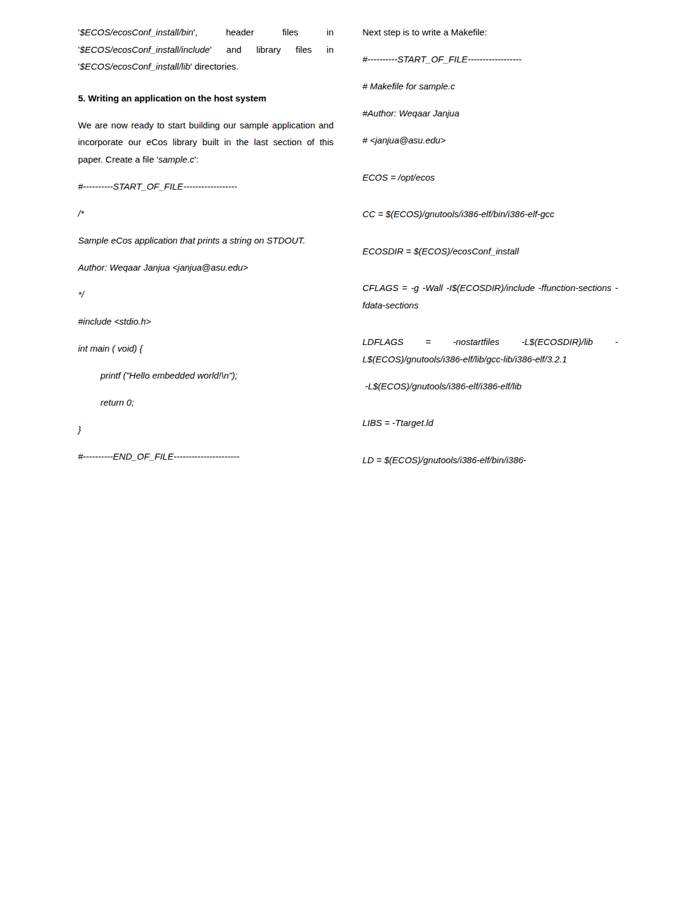'$ECOS/ecosConf_install/bin', header files in '$ECOS/ecosConf_install/include' and library files in '$ECOS/ecosConf_install/lib' directories.
5. Writing an application on the host system
We are now ready to start building our sample application and incorporate our eCos library built in the last section of this paper. Create a file 'sample.c':
#----------START_OF_FILE------------------
/*
Sample eCos application that prints a string on STDOUT.
Author: Weqaar Janjua <janjua@asu.edu>
*/
#include <stdio.h>
int main ( void) {
printf ("Hello embedded world!\n");
return 0;
}
#----------END_OF_FILE----------------------
Next step is to write a Makefile:
#----------START_OF_FILE------------------
# Makefile for sample.c
#Author: Weqaar Janjua
# <janjua@asu.edu>
ECOS = /opt/ecos
CC = $(ECOS)/gnutools/i386-elf/bin/i386-elf-gcc
ECOSDIR = $(ECOS)/ecosConf_install
CFLAGS = -g -Wall -I$(ECOSDIR)/include -ffunction-sections -fdata-sections
LDFLAGS = -nostartfiles -L$(ECOSDIR)/lib -L$(ECOS)/gnutools/i386-elf/lib/gcc-lib/i386-elf/3.2.1
-L$(ECOS)/gnutools/i386-elf/i386-elf/lib
LIBS = -Ttarget.ld
LD = $(ECOS)/gnutools/i386-elf/bin/i386-